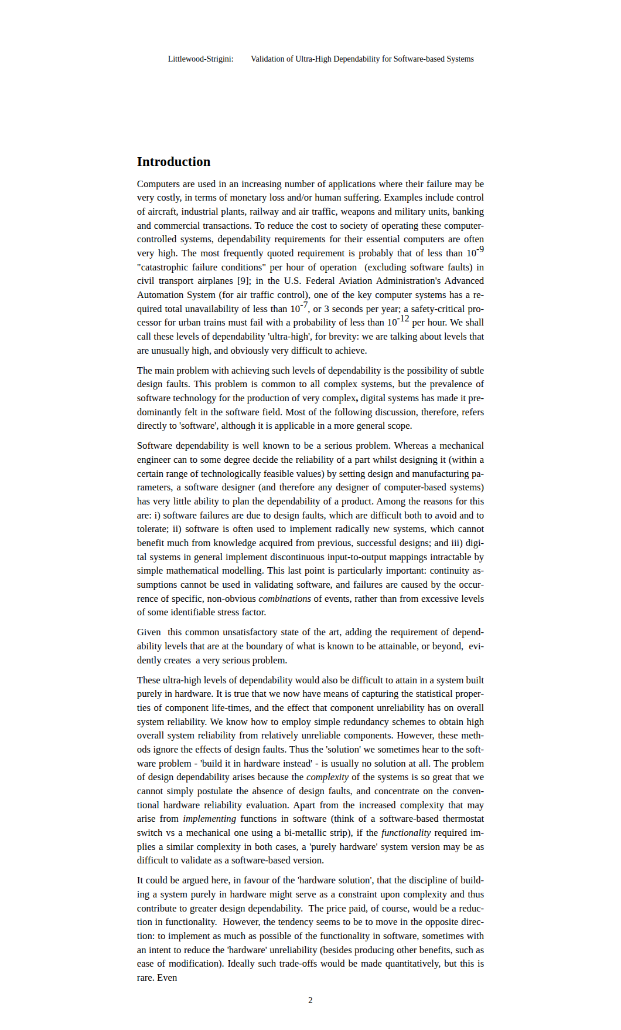Littlewood-Strigini: Validation of Ultra-High Dependability for Software-based Systems
Introduction
Computers are used in an increasing number of applications where their failure may be very costly, in terms of monetary loss and/or human suffering. Examples include control of aircraft, industrial plants, railway and air traffic, weapons and military units, banking and commercial transactions. To reduce the cost to society of operating these computer-controlled systems, dependability requirements for their essential computers are often very high. The most frequently quoted requirement is probably that of less than 10-9 "catastrophic failure conditions" per hour of operation (excluding software faults) in civil transport airplanes [9]; in the U.S. Federal Aviation Administration's Advanced Automation System (for air traffic control), one of the key computer systems has a required total unavailability of less than 10-7, or 3 seconds per year; a safety-critical processor for urban trains must fail with a probability of less than 10-12 per hour. We shall call these levels of dependability 'ultra-high', for brevity: we are talking about levels that are unusually high, and obviously very difficult to achieve.
The main problem with achieving such levels of dependability is the possibility of subtle design faults. This problem is common to all complex systems, but the prevalence of software technology for the production of very complex, digital systems has made it predominantly felt in the software field. Most of the following discussion, therefore, refers directly to 'software', although it is applicable in a more general scope.
Software dependability is well known to be a serious problem. Whereas a mechanical engineer can to some degree decide the reliability of a part whilst designing it (within a certain range of technologically feasible values) by setting design and manufacturing parameters, a software designer (and therefore any designer of computer-based systems) has very little ability to plan the dependability of a product. Among the reasons for this are: i) software failures are due to design faults, which are difficult both to avoid and to tolerate; ii) software is often used to implement radically new systems, which cannot benefit much from knowledge acquired from previous, successful designs; and iii) digital systems in general implement discontinuous input-to-output mappings intractable by simple mathematical modelling. This last point is particularly important: continuity assumptions cannot be used in validating software, and failures are caused by the occurrence of specific, non-obvious combinations of events, rather than from excessive levels of some identifiable stress factor.
Given this common unsatisfactory state of the art, adding the requirement of dependability levels that are at the boundary of what is known to be attainable, or beyond, evidently creates a very serious problem.
These ultra-high levels of dependability would also be difficult to attain in a system built purely in hardware. It is true that we now have means of capturing the statistical properties of component life-times, and the effect that component unreliability has on overall system reliability. We know how to employ simple redundancy schemes to obtain high overall system reliability from relatively unreliable components. However, these methods ignore the effects of design faults. Thus the 'solution' we sometimes hear to the software problem - 'build it in hardware instead' - is usually no solution at all. The problem of design dependability arises because the complexity of the systems is so great that we cannot simply postulate the absence of design faults, and concentrate on the conventional hardware reliability evaluation. Apart from the increased complexity that may arise from implementing functions in software (think of a software-based thermostat switch vs a mechanical one using a bi-metallic strip), if the functionality required implies a similar complexity in both cases, a 'purely hardware' system version may be as difficult to validate as a software-based version.
It could be argued here, in favour of the 'hardware solution', that the discipline of building a system purely in hardware might serve as a constraint upon complexity and thus contribute to greater design dependability. The price paid, of course, would be a reduction in functionality. However, the tendency seems to be to move in the opposite direction: to implement as much as possible of the functionality in software, sometimes with an intent to reduce the 'hardware' unreliability (besides producing other benefits, such as ease of modification). Ideally such trade-offs would be made quantitatively, but this is rare. Even
2